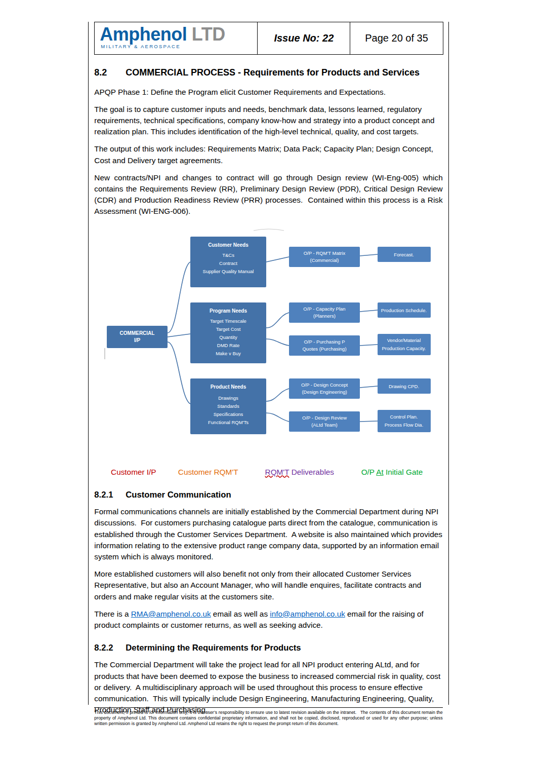Amphenol LTD
MILITARY & AEROSPACE
Issue No: 22
Page 20 of 35
8.2 COMMERCIAL PROCESS - Requirements for Products and Services
APQP Phase 1: Define the Program elicit Customer Requirements and Expectations.
The goal is to capture customer inputs and needs, benchmark data, lessons learned, regulatory requirements, technical specifications, company know-how and strategy into a product concept and realization plan. This includes identification of the high-level technical, quality, and cost targets.
The output of this work includes: Requirements Matrix; Data Pack; Capacity Plan; Design Concept, Cost and Delivery target agreements.
New contracts/NPI and changes to contract will go through Design review (WI-Eng-005) which contains the Requirements Review (RR), Preliminary Design Review (PDR), Critical Design Review (CDR) and Production Readiness Review (PRR) processes. Contained within this process is a Risk Assessment (WI-ENG-006).
COMMERCIAL I/P Customer Needs T&Cs Contract Supplier Quality Manual Program Needs Target Timescale Target Cost Quantity DMD Rate Make v Buy Product Needs Drawings Standards Specifications Functional RQM'Ts O/P - RQM'T Matrix (Commercial) O/P - Capacity Plan (Planners) O/P - Purchasing P Quotes (Purchasing) O/P - Design Concept (Design Engineering) O/P - Design Review (ALtd Team) Forecast. Production Schedule. Vendor/Material Production Capacity. Drawing CPD. Control Plan. Process Flow Dia.
Customer I/P Customer RQM'T RQM'T Deliverables O/P At Initial Gate
8.2.1 Customer Communication
Formal communications channels are initially established by the Commercial Department during NPI discussions. For customers purchasing catalogue parts direct from the catalogue, communication is established through the Customer Services Department. A website is also maintained which provides information relating to the extensive product range company data, supported by an information email system which is always monitored.
More established customers will also benefit not only from their allocated Customer Services Representative, but also an Account Manager, who will handle enquires, facilitate contracts and orders and make regular visits at the customers site.
There is a RMA@amphenol.co.uk email as well as info@amphenol.co.uk email for the raising of product complaints or customer returns, as well as seeking advice.
8.2.2 Determining the Requirements for Products
The Commercial Department will take the project lead for all NPI product entering ALtd, and for products that have been deemed to expose the business to increased commercial risk in quality, cost or delivery. A multidisciplinary approach will be used throughout this process to ensure effective communication. This will typically include Design Engineering, Manufacturing Engineering, Quality, Production Staff and Purchasing.
This document, if printed is for information only; it is the user’s responsibility to ensure use to latest revision available on the intranet. The contents of this document remain the property of Amphenol Ltd. This document contains confidential proprietary information, and shall not be copied, disclosed, reproduced or used for any other purpose; unless written permission is granted by Amphenol Ltd. Amphenol Ltd retains the right to request the prompt return of this document.